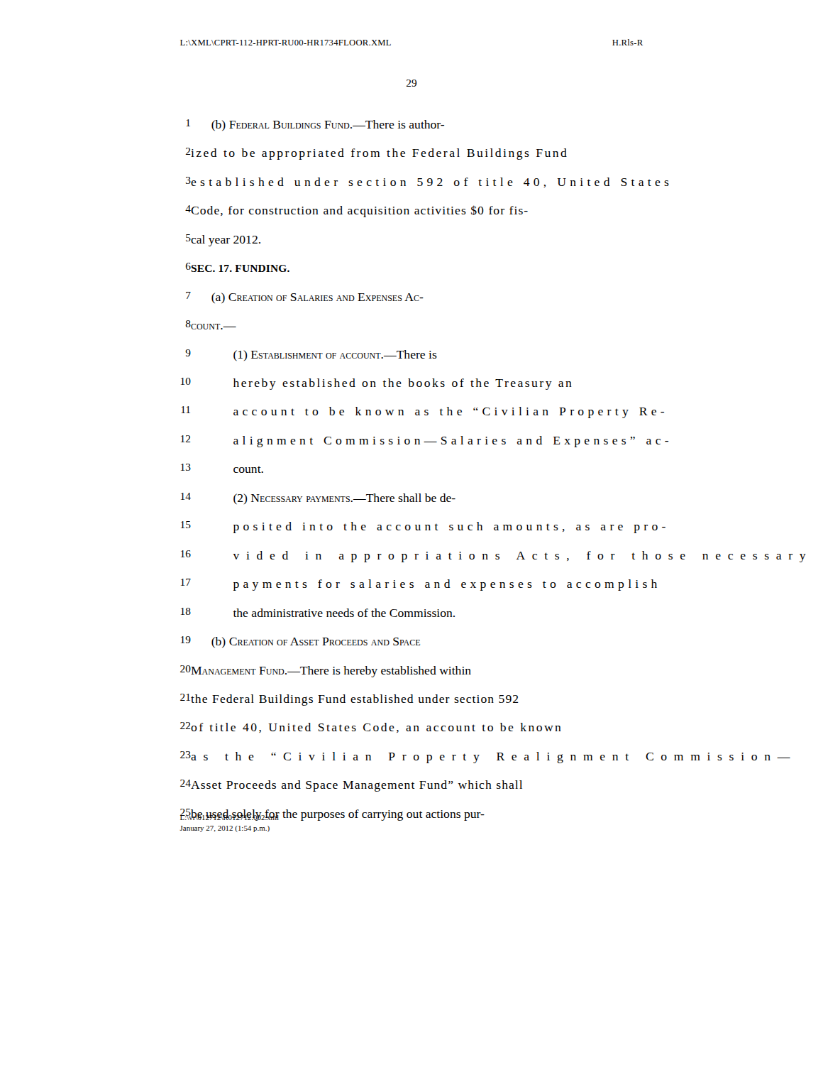L:\XML\CPRT-112-HPRT-RU00-HR1734FLOOR.XML
H.Rls-R
29
| 1 | (b) Federal Buildings Fund. —There is author- |
| 2 | ized to be appropriated from the Federal Buildings Fund |
| 3 | established under section 592 of title 40, United States |
| 4 | Code, for construction and acquisition activities $0 for fis- |
| 5 | cal year 2012. |
| 6 | SEC. 17. FUNDING. |
| 7 | (a) Creation of Salaries and Expenses Ac- |
| 8 | count .— |
| 9 | (1) Establishment of account. —There is |
| 10 | hereby established on the books of the Treasury an |
| 11 | account to be known as the “Civilian Property Re- |
| 12 | alignment Commission—Salaries and Expenses” ac- |
| 13 | count. |
| 14 | (2) Necessary payments. —There shall be de- |
| 15 | posited into the account such amounts, as are pro- |
| 16 | vided in appropriations Acts, for those necessary |
| 17 | payments for salaries and expenses to accomplish |
| 18 | the administrative needs of the Commission. |
| 19 | (b) Creation of Asset Proceeds and Space |
| 20 | Management Fund. —There is hereby established within |
| 21 | the Federal Buildings Fund established under section 592 |
| 22 | of title 40, United States Code, an account to be known |
| 23 | as the “Civilian Property Realignment Commission— |
| 24 | Asset Proceeds and Space Management Fund” which shall |
| 25 | be used solely for the purposes of carrying out actions pur- |
L:\vr\012712\R012712.002.xml
January 27, 2012 (1:54 p.m.)